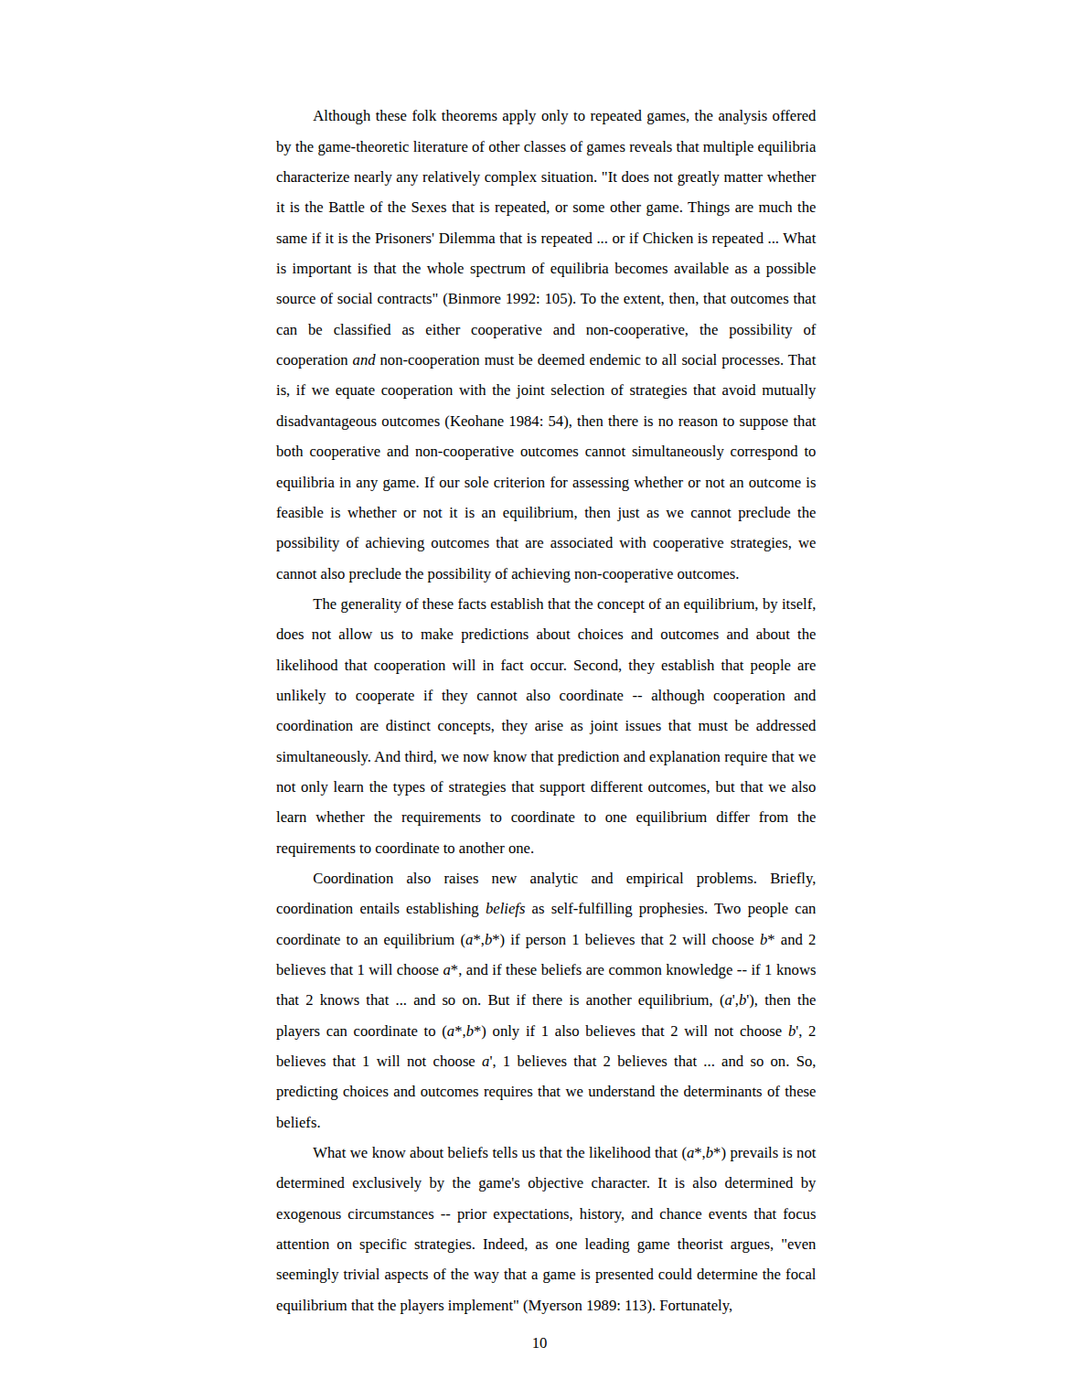Although these folk theorems apply only to repeated games, the analysis offered by the game-theoretic literature of other classes of games reveals that multiple equilibria characterize nearly any relatively complex situation. "It does not greatly matter whether it is the Battle of the Sexes that is repeated, or some other game. Things are much the same if it is the Prisoners' Dilemma that is repeated ... or if Chicken is repeated ... What is important is that the whole spectrum of equilibria becomes available as a possible source of social contracts" (Binmore 1992: 105). To the extent, then, that outcomes that can be classified as either cooperative and non-cooperative, the possibility of cooperation and non-cooperation must be deemed endemic to all social processes. That is, if we equate cooperation with the joint selection of strategies that avoid mutually disadvantageous outcomes (Keohane 1984: 54), then there is no reason to suppose that both cooperative and non-cooperative outcomes cannot simultaneously correspond to equilibria in any game. If our sole criterion for assessing whether or not an outcome is feasible is whether or not it is an equilibrium, then just as we cannot preclude the possibility of achieving outcomes that are associated with cooperative strategies, we cannot also preclude the possibility of achieving non-cooperative outcomes.
The generality of these facts establish that the concept of an equilibrium, by itself, does not allow us to make predictions about choices and outcomes and about the likelihood that cooperation will in fact occur. Second, they establish that people are unlikely to cooperate if they cannot also coordinate -- although cooperation and coordination are distinct concepts, they arise as joint issues that must be addressed simultaneously. And third, we now know that prediction and explanation require that we not only learn the types of strategies that support different outcomes, but that we also learn whether the requirements to coordinate to one equilibrium differ from the requirements to coordinate to another one.
Coordination also raises new analytic and empirical problems. Briefly, coordination entails establishing beliefs as self-fulfilling prophesies. Two people can coordinate to an equilibrium (a*,b*) if person 1 believes that 2 will choose b* and 2 believes that 1 will choose a*, and if these beliefs are common knowledge -- if 1 knows that 2 knows that ... and so on. But if there is another equilibrium, (a',b'), then the players can coordinate to (a*,b*) only if 1 also believes that 2 will not choose b', 2 believes that 1 will not choose a', 1 believes that 2 believes that ... and so on. So, predicting choices and outcomes requires that we understand the determinants of these beliefs.
What we know about beliefs tells us that the likelihood that (a*,b*) prevails is not determined exclusively by the game's objective character. It is also determined by exogenous circumstances -- prior expectations, history, and chance events that focus attention on specific strategies. Indeed, as one leading game theorist argues, "even seemingly trivial aspects of the way that a game is presented could determine the focal equilibrium that the players implement" (Myerson 1989: 113). Fortunately,
10